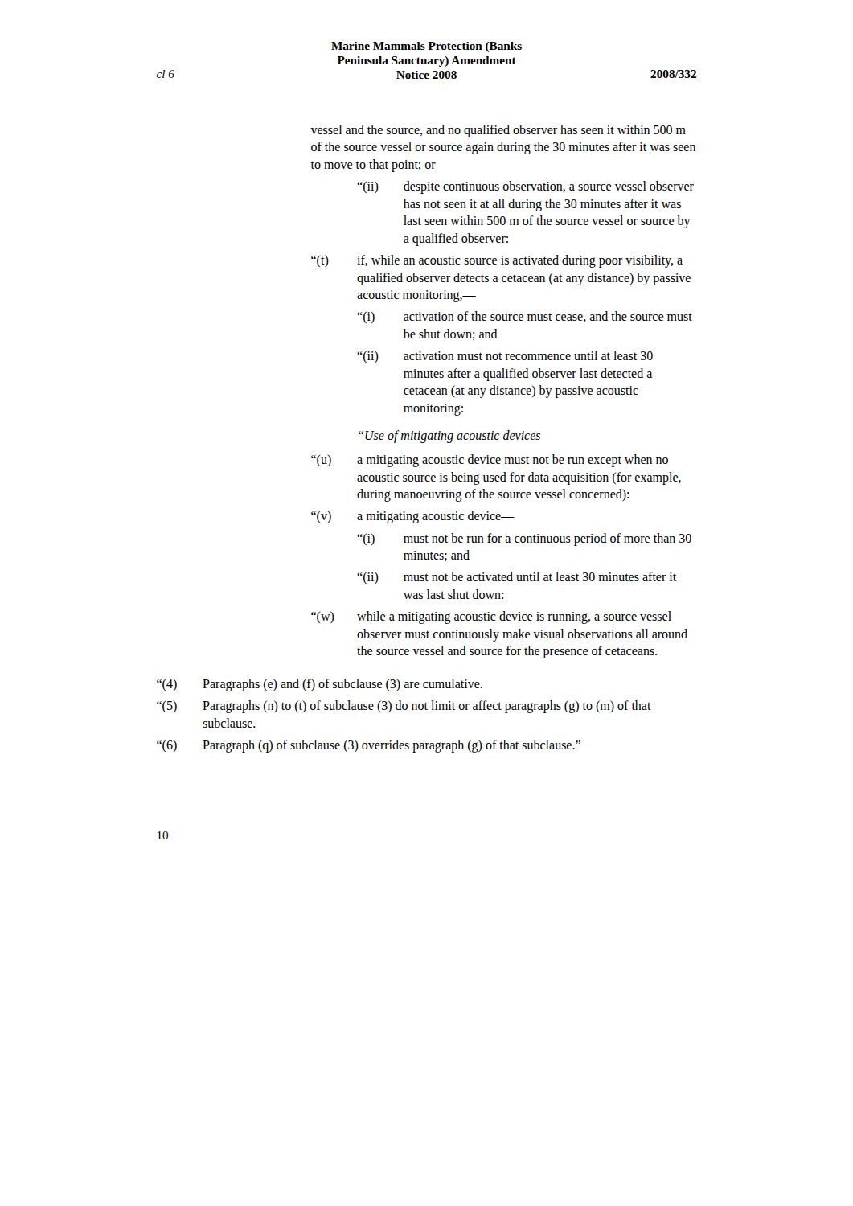cl 6
Marine Mammals Protection (Banks
Peninsula Sanctuary) Amendment
Notice 2008
2008/332
vessel and the source, and no qualified observer has seen it within 500 m of the source vessel or source again during the 30 minutes after it was seen to move to that point; or
“(ii)
despite continuous observation, a source vessel observer has not seen it at all during the 30 minutes after it was last seen within 500 m of the source vessel or source by a qualified observer:
“(t)
if, while an acoustic source is activated during poor visibility, a qualified observer detects a cetacean (at any distance) by passive acoustic monitoring,—
“(i)
activation of the source must cease, and the source must be shut down; and
“(ii)
activation must not recommence until at least 30 minutes after a qualified observer last detected a cetacean (at any distance) by passive acoustic monitoring:
“Use of mitigating acoustic devices
“(u)
a mitigating acoustic device must not be run except when no acoustic source is being used for data acquisition (for example, during manoeuvring of the source vessel concerned):
“(v)
a mitigating acoustic device—
“(i)
must not be run for a continuous period of more than 30 minutes; and
“(ii)
must not be activated until at least 30 minutes after it was last shut down:
“(w)
while a mitigating acoustic device is running, a source vessel observer must continuously make visual observations all around the source vessel and source for the presence of cetaceans.
“(4)
Paragraphs (e) and (f) of subclause (3) are cumulative.
“(5)
Paragraphs (n) to (t) of subclause (3) do not limit or affect paragraphs (g) to (m) of that subclause.
“(6)
Paragraph (q) of subclause (3) overrides paragraph (g) of that subclause.”
10